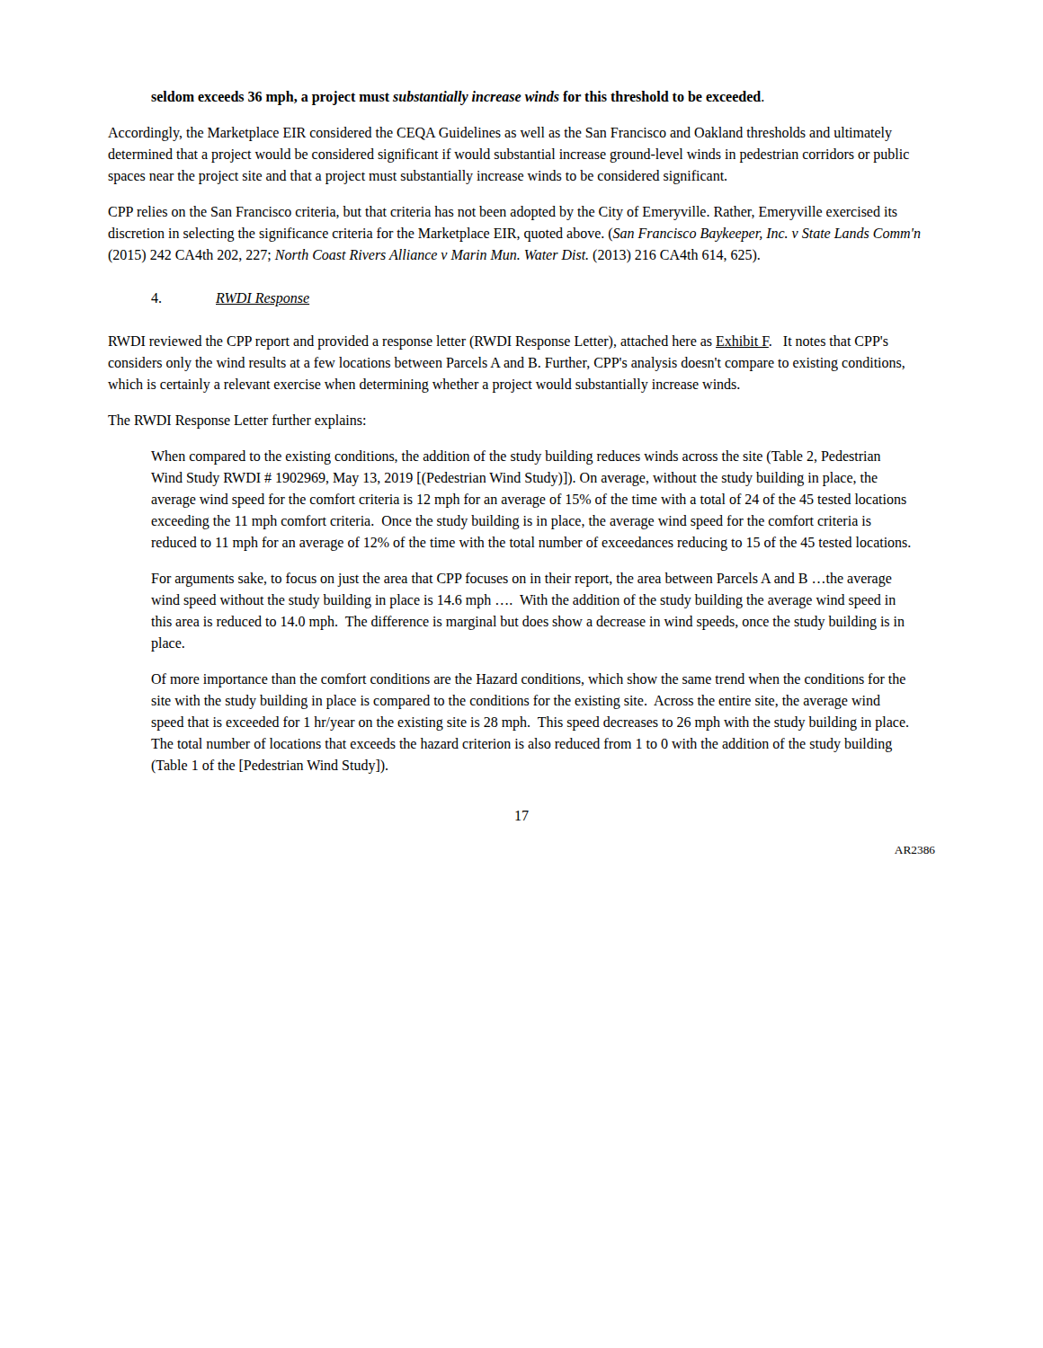seldom exceeds 36 mph, a project must substantially increase winds for this threshold to be exceeded.
Accordingly, the Marketplace EIR considered the CEQA Guidelines as well as the San Francisco and Oakland thresholds and ultimately determined that a project would be considered significant if would substantial increase ground-level winds in pedestrian corridors or public spaces near the project site and that a project must substantially increase winds to be considered significant.
CPP relies on the San Francisco criteria, but that criteria has not been adopted by the City of Emeryville. Rather, Emeryville exercised its discretion in selecting the significance criteria for the Marketplace EIR, quoted above. (San Francisco Baykeeper, Inc. v State Lands Comm'n (2015) 242 CA4th 202, 227; North Coast Rivers Alliance v Marin Mun. Water Dist. (2013) 216 CA4th 614, 625).
4. RWDI Response
RWDI reviewed the CPP report and provided a response letter (RWDI Response Letter), attached here as Exhibit F. It notes that CPP's considers only the wind results at a few locations between Parcels A and B. Further, CPP's analysis doesn't compare to existing conditions, which is certainly a relevant exercise when determining whether a project would substantially increase winds.
The RWDI Response Letter further explains:
When compared to the existing conditions, the addition of the study building reduces winds across the site (Table 2, Pedestrian Wind Study RWDI # 1902969, May 13, 2019 [(Pedestrian Wind Study)]). On average, without the study building in place, the average wind speed for the comfort criteria is 12 mph for an average of 15% of the time with a total of 24 of the 45 tested locations exceeding the 11 mph comfort criteria. Once the study building is in place, the average wind speed for the comfort criteria is reduced to 11 mph for an average of 12% of the time with the total number of exceedances reducing to 15 of the 45 tested locations.
For arguments sake, to focus on just the area that CPP focuses on in their report, the area between Parcels A and B …the average wind speed without the study building in place is 14.6 mph …. With the addition of the study building the average wind speed in this area is reduced to 14.0 mph. The difference is marginal but does show a decrease in wind speeds, once the study building is in place.
Of more importance than the comfort conditions are the Hazard conditions, which show the same trend when the conditions for the site with the study building in place is compared to the conditions for the existing site. Across the entire site, the average wind speed that is exceeded for 1 hr/year on the existing site is 28 mph. This speed decreases to 26 mph with the study building in place. The total number of locations that exceeds the hazard criterion is also reduced from 1 to 0 with the addition of the study building (Table 1 of the [Pedestrian Wind Study]).
17
AR2386